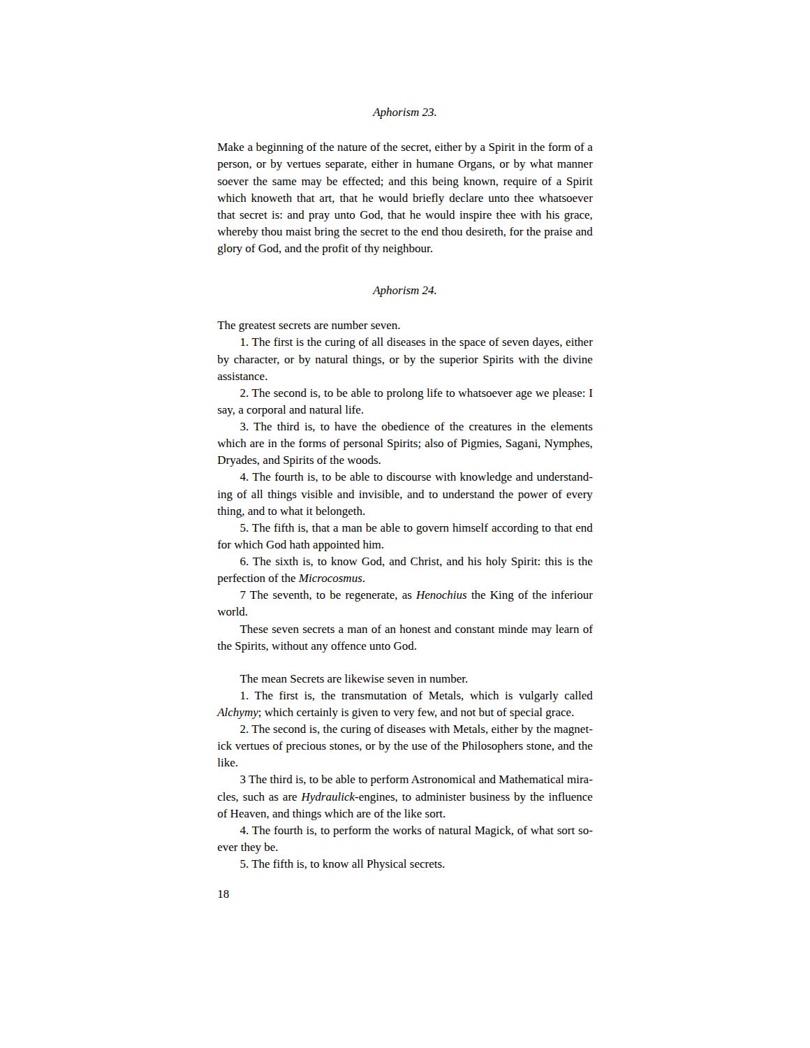Aphorism 23.
Make a beginning of the nature of the secret, either by a Spirit in the form of a person, or by vertues separate, either in humane Organs, or by what manner soever the same may be effected; and this being known, require of a Spirit which knoweth that art, that he would briefly declare unto thee whatsoever that secret is: and pray unto God, that he would inspire thee with his grace, whereby thou maist bring the secret to the end thou desireth, for the praise and glory of God, and the profit of thy neighbour.
Aphorism 24.
The greatest secrets are number seven.
1. The first is the curing of all diseases in the space of seven dayes, either by character, or by natural things, or by the superior Spirits with the divine assistance.
2. The second is, to be able to prolong life to whatsoever age we please: I say, a corporal and natural life.
3. The third is, to have the obedience of the creatures in the elements which are in the forms of personal Spirits; also of Pigmies, Sagani, Nymphes, Dryades, and Spirits of the woods.
4. The fourth is, to be able to discourse with knowledge and understanding of all things visible and invisible, and to understand the power of every thing, and to what it belongeth.
5. The fifth is, that a man be able to govern himself according to that end for which God hath appointed him.
6. The sixth is, to know God, and Christ, and his holy Spirit: this is the perfection of the Microcosmus.
7 The seventh, to be regenerate, as Henochius the King of the inferiour world.
These seven secrets a man of an honest and constant minde may learn of the Spirits, without any offence unto God.
The mean Secrets are likewise seven in number.
1. The first is, the transmutation of Metals, which is vulgarly called Alchymy; which certainly is given to very few, and not but of special grace.
2. The second is, the curing of diseases with Metals, either by the magnetick vertues of precious stones, or by the use of the Philosophers stone, and the like.
3 The third is, to be able to perform Astronomical and Mathematical miracles, such as are Hydraulick-engines, to administer business by the influence of Heaven, and things which are of the like sort.
4. The fourth is, to perform the works of natural Magick, of what sort soever they be.
5. The fifth is, to know all Physical secrets.
18